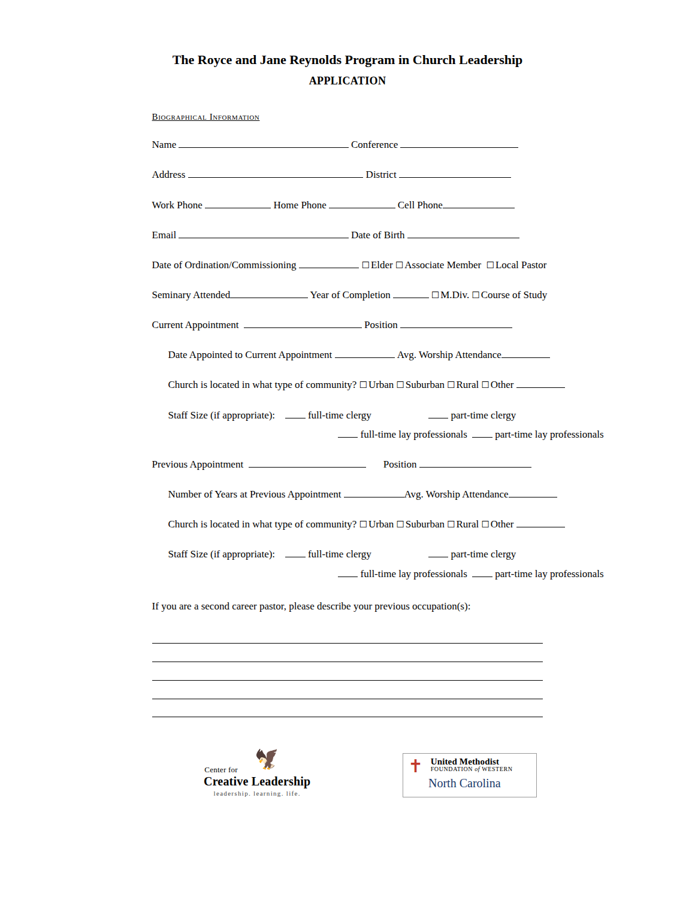The Royce and Jane Reynolds Program in Church Leadership
APPLICATION
Biographical Information
Name Conference
Address District
Work Phone Home Phone Cell Phone
Email Date of Birth
Date of Ordination/Commissioning ☐Elder ☐Associate Member ☐Local Pastor
Seminary Attended Year of Completion ☐M.Div. ☐Course of Study
Current Appointment Position
Date Appointed to Current Appointment Avg. Worship Attendance
Church is located in what type of community? ☐Urban ☐Suburban ☐Rural ☐Other
Staff Size (if appropriate): full-time clergy part-time clergy
full-time lay professionals part-time lay professionals
Previous Appointment Position
Number of Years at Previous Appointment Avg. Worship Attendance
Church is located in what type of community? ☐Urban ☐Suburban ☐Rural ☐Other
Staff Size (if appropriate): full-time clergy part-time clergy
full-time lay professionals part-time lay professionals
If you are a second career pastor, please describe your previous occupation(s):
🦅
Center for
Creative Leadership
leadership. learning. life.
✝
United Methodist
FOUNDATION of WESTERN
North Carolina